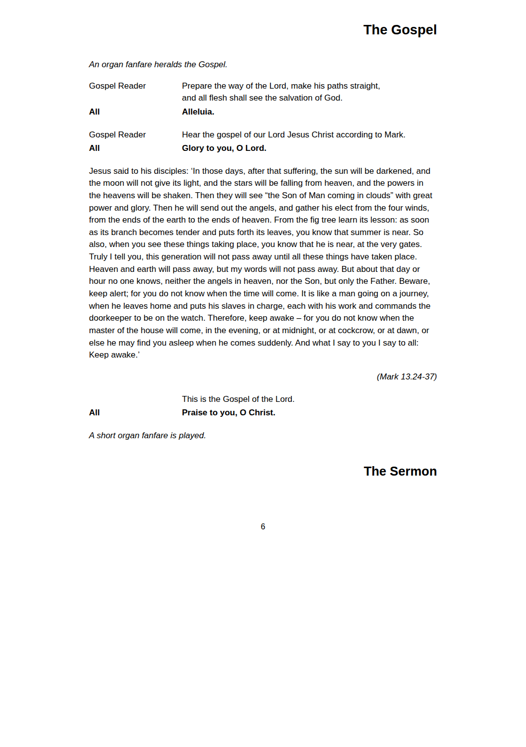The Gospel
An organ fanfare heralds the Gospel.
| Gospel Reader | Prepare the way of the Lord, make his paths straight, and all flesh shall see the salvation of God. |
| All | Alleluia. |
| Gospel Reader | Hear the gospel of our Lord Jesus Christ according to Mark. |
| All | Glory to you, O Lord. |
Jesus said to his disciples: ‘In those days, after that suffering, the sun will be darkened, and the moon will not give its light, and the stars will be falling from heaven, and the powers in the heavens will be shaken. Then they will see “the Son of Man coming in clouds” with great power and glory. Then he will send out the angels, and gather his elect from the four winds, from the ends of the earth to the ends of heaven. From the fig tree learn its lesson: as soon as its branch becomes tender and puts forth its leaves, you know that summer is near. So also, when you see these things taking place, you know that he is near, at the very gates. Truly I tell you, this generation will not pass away until all these things have taken place. Heaven and earth will pass away, but my words will not pass away. But about that day or hour no one knows, neither the angels in heaven, nor the Son, but only the Father. Beware, keep alert; for you do not know when the time will come. It is like a man going on a journey, when he leaves home and puts his slaves in charge, each with his work and commands the doorkeeper to be on the watch. Therefore, keep awake – for you do not know when the master of the house will come, in the evening, or at midnight, or at cockcrow, or at dawn, or else he may find you asleep when he comes suddenly. And what I say to you I say to all: Keep awake.’
(Mark 13.24-37)
| | This is the Gospel of the Lord. |
| All | Praise to you, O Christ. |
A short organ fanfare is played.
The Sermon
6